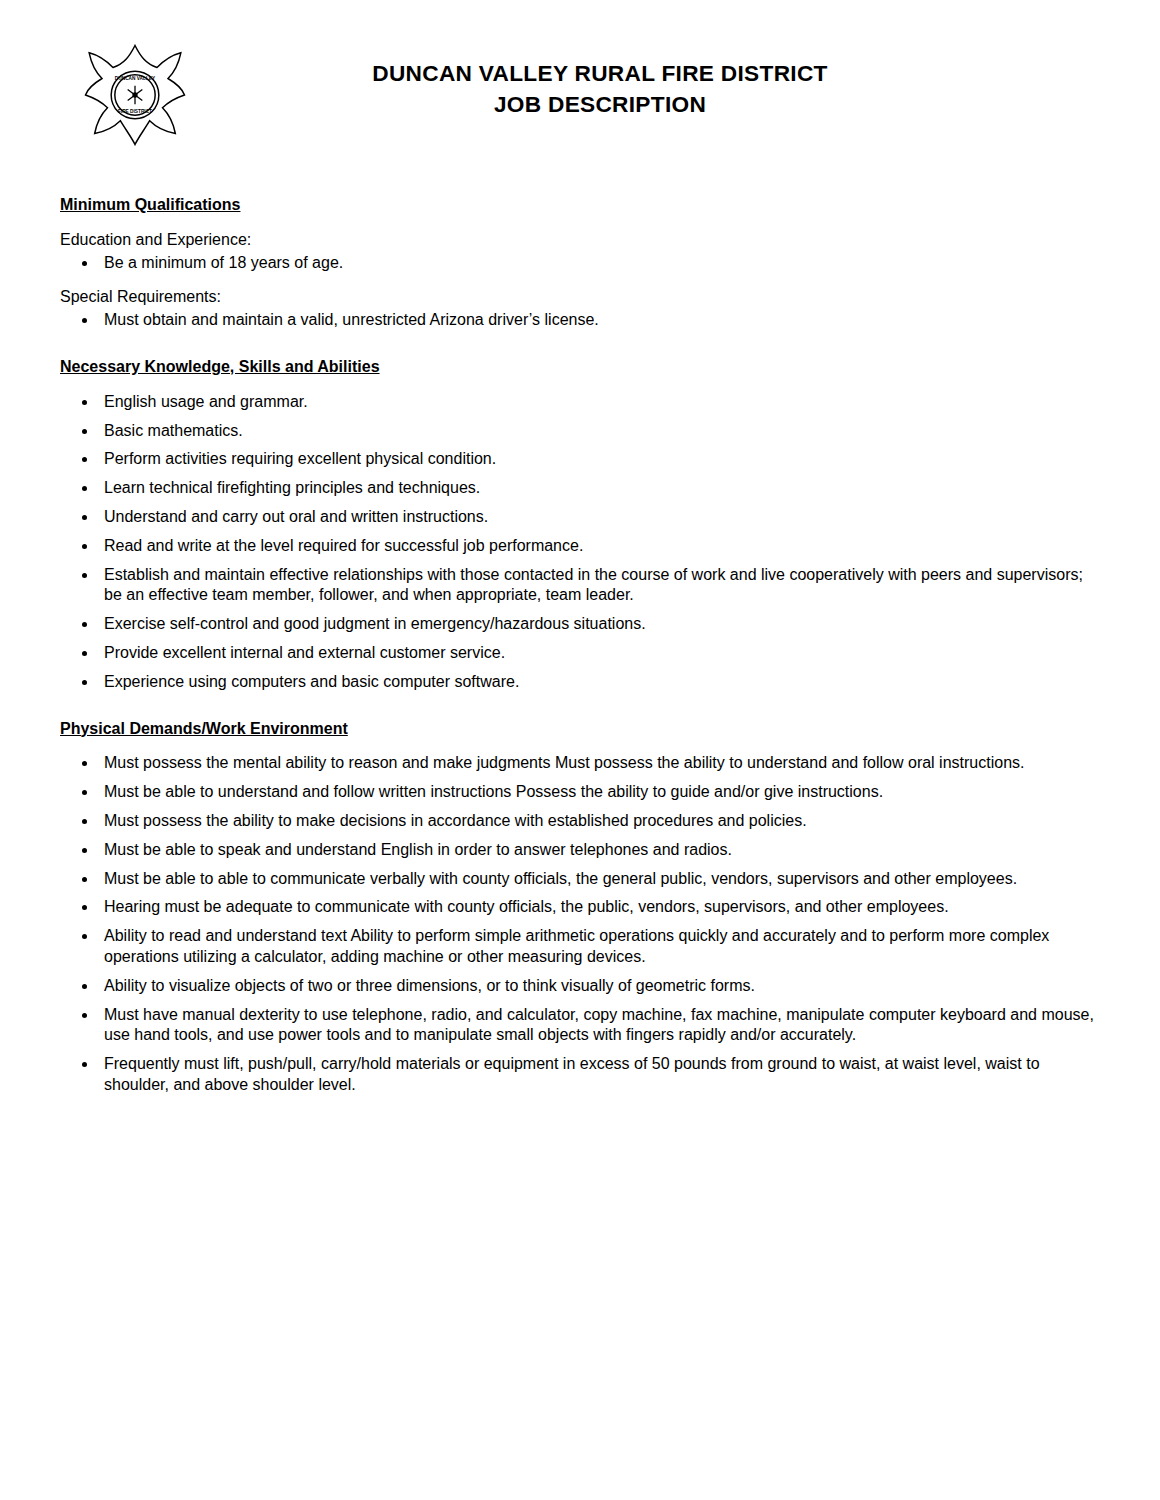DUNCAN VALLEY FIRE DISTRICT
DUNCAN VALLEY RURAL FIRE DISTRICT
JOB DESCRIPTION
Minimum Qualifications
Education and Experience:
Be a minimum of 18 years of age.
Special Requirements:
Must obtain and maintain a valid, unrestricted Arizona driver’s license.
Necessary Knowledge, Skills and Abilities
English usage and grammar.
Basic mathematics.
Perform activities requiring excellent physical condition.
Learn technical firefighting principles and techniques.
Understand and carry out oral and written instructions.
Read and write at the level required for successful job performance.
Establish and maintain effective relationships with those contacted in the course of work and live cooperatively with peers and supervisors; be an effective team member, follower, and when appropriate, team leader.
Exercise self-control and good judgment in emergency/hazardous situations.
Provide excellent internal and external customer service.
Experience using computers and basic computer software.
Physical Demands/Work Environment
Must possess the mental ability to reason and make judgments Must possess the ability to understand and follow oral instructions.
Must be able to understand and follow written instructions Possess the ability to guide and/or give instructions.
Must possess the ability to make decisions in accordance with established procedures and policies.
Must be able to speak and understand English in order to answer telephones and radios.
Must be able to able to communicate verbally with county officials, the general public, vendors, supervisors and other employees.
Hearing must be adequate to communicate with county officials, the public, vendors, supervisors, and other employees.
Ability to read and understand text Ability to perform simple arithmetic operations quickly and accurately and to perform more complex operations utilizing a calculator, adding machine or other measuring devices.
Ability to visualize objects of two or three dimensions, or to think visually of geometric forms.
Must have manual dexterity to use telephone, radio, and calculator, copy machine, fax machine, manipulate computer keyboard and mouse, use hand tools, and use power tools and to manipulate small objects with fingers rapidly and/or accurately.
Frequently must lift, push/pull, carry/hold materials or equipment in excess of 50 pounds from ground to waist, at waist level, waist to shoulder, and above shoulder level.